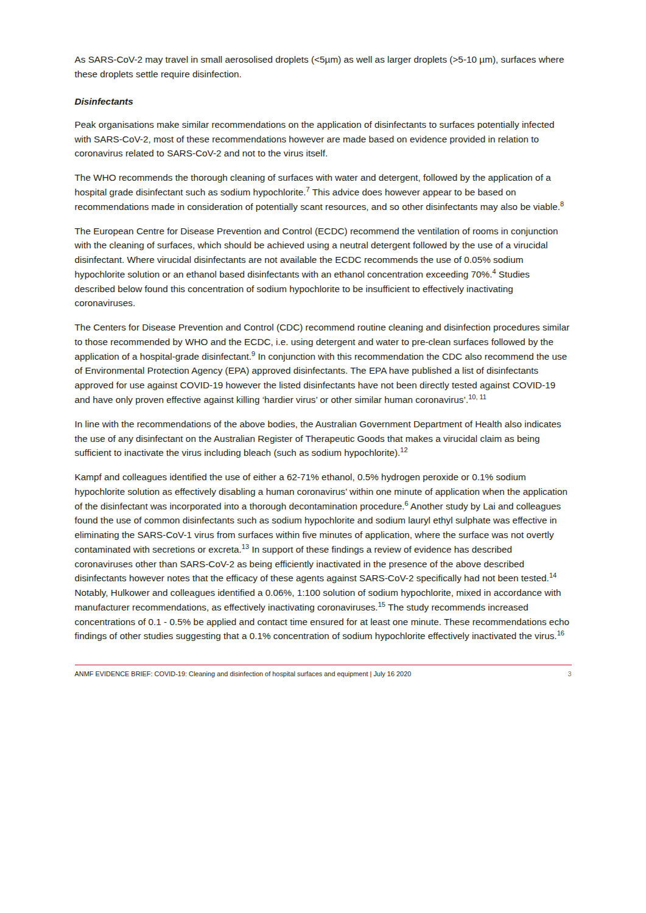As SARS-CoV-2 may travel in small aerosolised droplets (<5µm) as well as larger droplets (>5-10 µm), surfaces where these droplets settle require disinfection.
Disinfectants
Peak organisations make similar recommendations on the application of disinfectants to surfaces potentially infected with SARS-CoV-2, most of these recommendations however are made based on evidence provided in relation to coronavirus related to SARS-CoV-2 and not to the virus itself.
The WHO recommends the thorough cleaning of surfaces with water and detergent, followed by the application of a hospital grade disinfectant such as sodium hypochlorite.7 This advice does however appear to be based on recommendations made in consideration of potentially scant resources, and so other disinfectants may also be viable.8
The European Centre for Disease Prevention and Control (ECDC) recommend the ventilation of rooms in conjunction with the cleaning of surfaces, which should be achieved using a neutral detergent followed by the use of a virucidal disinfectant. Where virucidal disinfectants are not available the ECDC recommends the use of 0.05% sodium hypochlorite solution or an ethanol based disinfectants with an ethanol concentration exceeding 70%.4 Studies described below found this concentration of sodium hypochlorite to be insufficient to effectively inactivating coronaviruses.
The Centers for Disease Prevention and Control (CDC) recommend routine cleaning and disinfection procedures similar to those recommended by WHO and the ECDC, i.e. using detergent and water to pre-clean surfaces followed by the application of a hospital-grade disinfectant.9 In conjunction with this recommendation the CDC also recommend the use of Environmental Protection Agency (EPA) approved disinfectants. The EPA have published a list of disinfectants approved for use against COVID-19 however the listed disinfectants have not been directly tested against COVID-19 and have only proven effective against killing ‘hardier virus’ or other similar human coronavirus’.10, 11
In line with the recommendations of the above bodies, the Australian Government Department of Health also indicates the use of any disinfectant on the Australian Register of Therapeutic Goods that makes a virucidal claim as being sufficient to inactivate the virus including bleach (such as sodium hypochlorite).12
Kampf and colleagues identified the use of either a 62-71% ethanol, 0.5% hydrogen peroxide or 0.1% sodium hypochlorite solution as effectively disabling a human coronavirus’ within one minute of application when the application of the disinfectant was incorporated into a thorough decontamination procedure.6 Another study by Lai and colleagues found the use of common disinfectants such as sodium hypochlorite and sodium lauryl ethyl sulphate was effective in eliminating the SARS-CoV-1 virus from surfaces within five minutes of application, where the surface was not overtly contaminated with secretions or excreta.13 In support of these findings a review of evidence has described coronaviruses other than SARS-CoV-2 as being efficiently inactivated in the presence of the above described disinfectants however notes that the efficacy of these agents against SARS-CoV-2 specifically had not been tested.14 Notably, Hulkower and colleagues identified a 0.06%, 1:100 solution of sodium hypochlorite, mixed in accordance with manufacturer recommendations, as effectively inactivating coronaviruses.15 The study recommends increased concentrations of 0.1 - 0.5% be applied and contact time ensured for at least one minute. These recommendations echo findings of other studies suggesting that a 0.1% concentration of sodium hypochlorite effectively inactivated the virus.16
ANMF EVIDENCE BRIEF: COVID-19: Cleaning and disinfection of hospital surfaces and equipment | July 16 2020 3